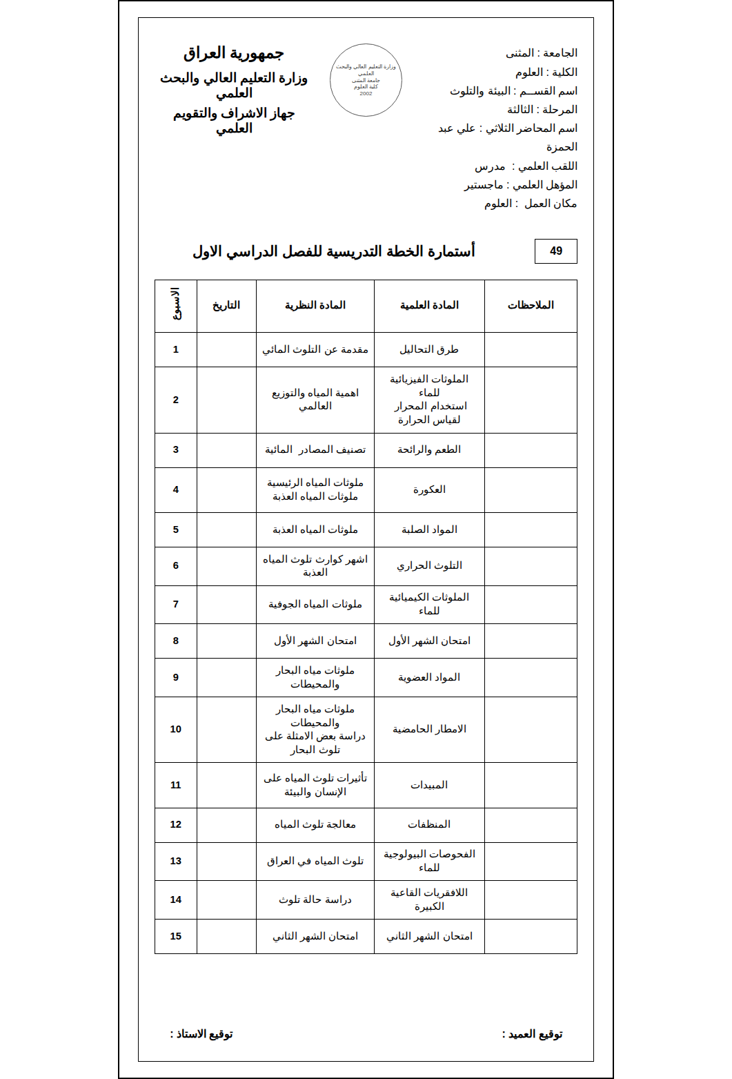الجامعة : المثنى
الكلية : العلوم
اسم القســم : البيئة والتلوث
المرحلة : الثالثة
اسم المحاضر الثلاثي : علي عبد الحمزة
اللقب العلمي : مدرس
المؤهل العلمي : ماجستير
مكان العمل : العلوم
وزارة التعليم العالي والبحث العلمي
جامعة المثنى
كلية العلوم
2002
جمهورية العراق
وزارة التعليم العالي والبحث العلمي
جهاز الاشراف والتقويم العلمي
49
أستمارة الخطة التدريسية للفصل الدراسي الاول
| الملاحظات | المادة العلمية | المادة النظرية | التاريخ | الاسبوع |
| --- | --- | --- | --- | --- |
| | طرق التحاليل | مقدمة عن التلوث المائي | | 1 |
| | الملوثات الفيزيائية للماء استخدام المحرار لقياس الحرارة | اهمية المياه والتوزيع العالمي | | 2 |
| | الطعم والرائحة | تصنيف المصادر المائية | | 3 |
| | العكورة | ملوثات المياه الرئيسية ملوثات المياه العذبة | | 4 |
| | المواد الصلبة | ملوثات المياه العذبة | | 5 |
| | التلوث الحراري | اشهر كوارث تلوث المياه العذبة | | 6 |
| | الملوثات الكيميائية للماء | ملوثات المياه الجوفية | | 7 |
| | امتحان الشهر الأول | امتحان الشهر الأول | | 8 |
| | المواد العضوية | ملوثات مياه البحار والمحيطات | | 9 |
| | الامطار الحامضية | ملوثات مياه البحار والمحيطات دراسة بعض الامثلة على تلوث البحار | | 10 |
| | المبيدات | تأثيرات تلوث المياه على الإنسان والبيئة | | 11 |
| | المنظفات | معالجة تلوث المياه | | 12 |
| | الفحوصات البيولوجية للماء | تلوث المياه في العراق | | 13 |
| | اللافقريات القاعية الكبيرة | دراسة حالة تلوث | | 14 |
| | امتحان الشهر الثاني | امتحان الشهر الثاني | | 15 |
توقيع العميد :
توقيع الاستاذ :